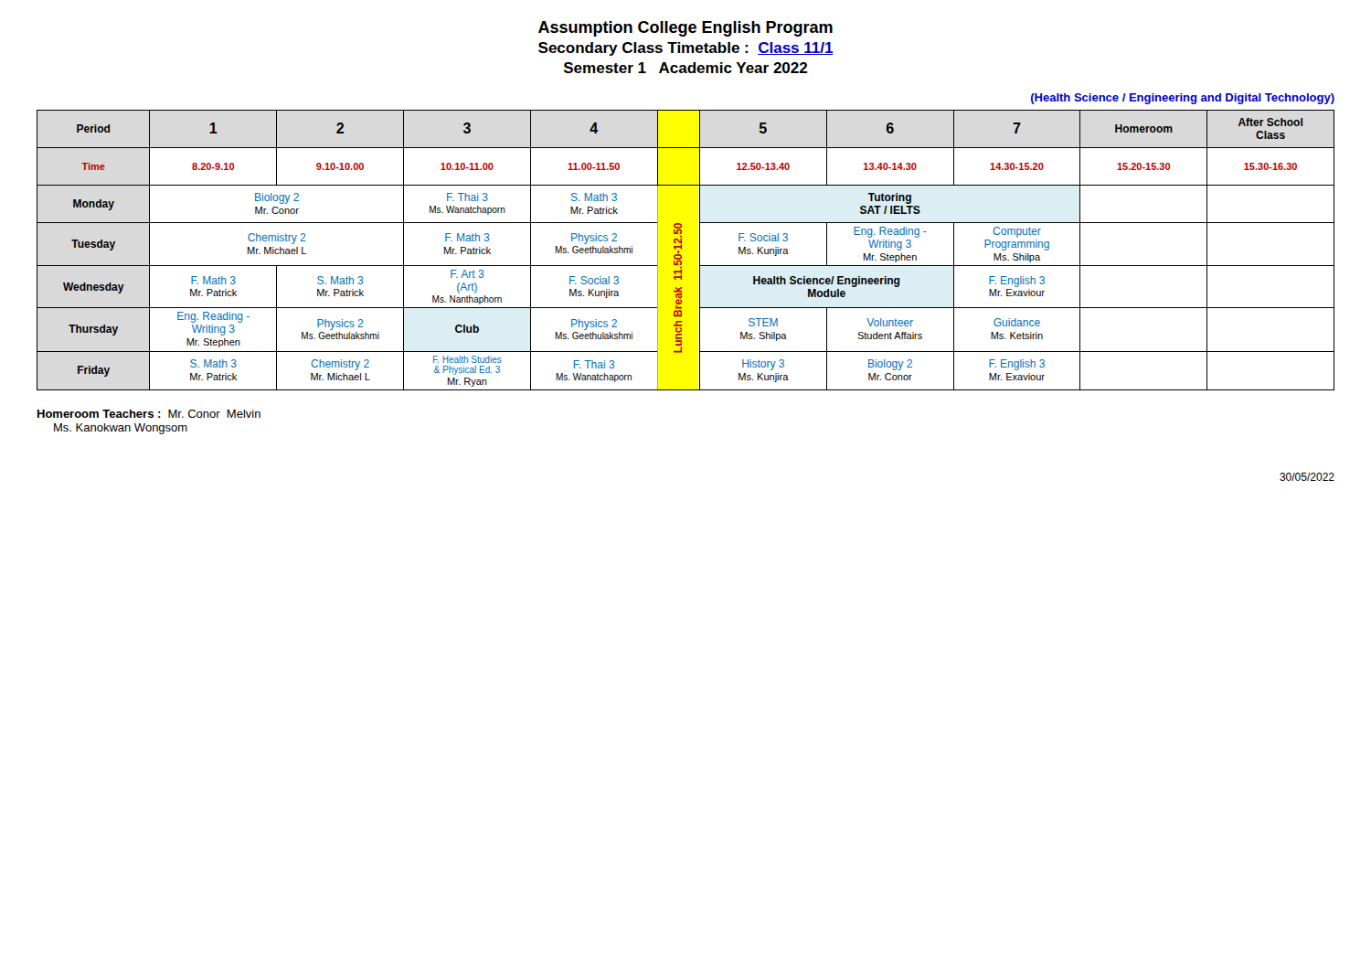Assumption College English Program
Secondary Class Timetable : Class 11/1
Semester 1 Academic Year 2022
(Health Science / Engineering and Digital Technology)
| Period | 1 | 2 | 3 | 4 | | 5 | 6 | 7 | Homeroom | After School Class |
| --- | --- | --- | --- | --- | --- | --- | --- | --- | --- | --- |
| Time | 8.20-9.10 | 9.10-10.00 | 10.10-11.00 | 11.00-11.50 | | 12.50-13.40 | 13.40-14.30 | 14.30-15.20 | 15.20-15.30 | 15.30-16.30 |
| Monday | Biology 2 Mr. Conor | F. Thai 3 Ms. Wanatchaporn | S. Math 3 Mr. Patrick | Lunch Break 11.50-12.50 | Tutoring SAT / IELTS | | |
| Tuesday | Chemistry 2 Mr. Michael L | F. Math 3 Mr. Patrick | Physics 2 Ms. Geethulakshmi | F. Social 3 Ms. Kunjira | Eng. Reading - Writing 3 Mr. Stephen | Computer Programming Ms. Shilpa | | |
| Wednesday | F. Math 3 Mr. Patrick | S. Math 3 Mr. Patrick | F. Art 3 (Art) Ms. Nanthaphorn | F. Social 3 Ms. Kunjira | Health Science/ Engineering Module | F. English 3 Mr. Exaviour | | |
| Thursday | Eng. Reading - Writing 3 Mr. Stephen | Physics 2 Ms. Geethulakshmi | Club | Physics 2 Ms. Geethulakshmi | STEM Ms. Shilpa | Volunteer Student Affairs | Guidance Ms. Ketsirin | | |
| Friday | S. Math 3 Mr. Patrick | Chemistry 2 Mr. Michael L | F. Health Studies & Physical Ed. 3 Mr. Ryan | F. Thai 3 Ms. Wanatchaporn | History 3 Ms. Kunjira | Biology 2 Mr. Conor | F. English 3 Mr. Exaviour | | |
Homeroom Teachers : Mr. Conor Melvin
Ms. Kanokwan Wongsom
30/05/2022